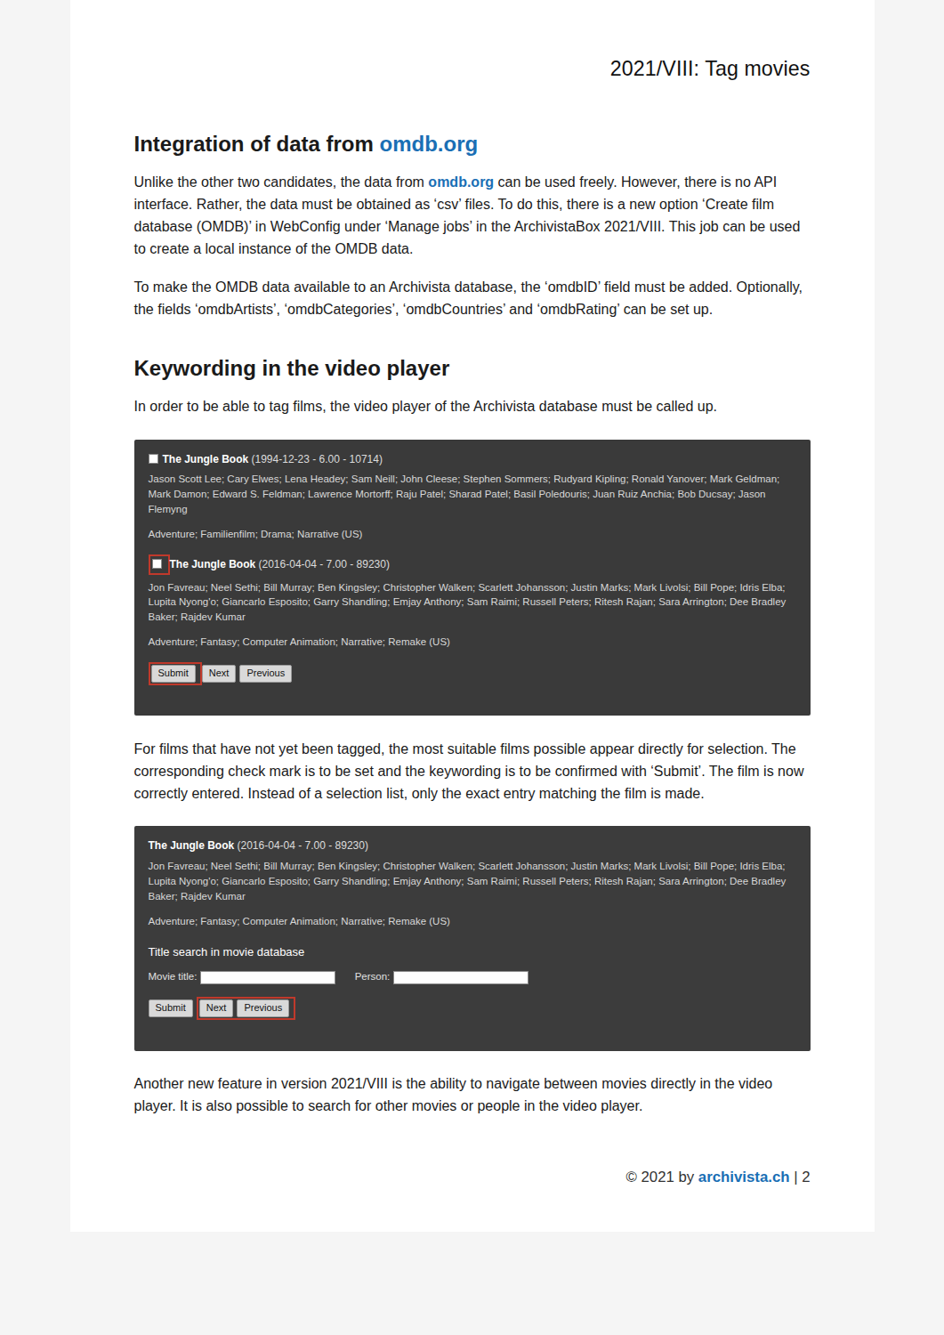2021/VIII: Tag movies
Integration of data from omdb.org
Unlike the other two candidates, the data from omdb.org can be used freely. However, there is no API interface. Rather, the data must be obtained as ‘csv’ files. To do this, there is a new option ‘Create film database (OMDB)’ in WebConfig under ‘Manage jobs’ in the ArchivistaBox 2021/VIII. This job can be used to create a local instance of the OMDB data.
To make the OMDB data available to an Archivista database, the ‘omdbID’ field must be added. Optionally, the fields ‘omdbArtists’, ‘omdbCategories’, ‘omdbCountries’ and ‘omdbRating’ can be set up.
Keywording in the video player
In order to be able to tag films, the video player of the Archivista database must be called up.
The Jungle Book (1994-12-23 - 6.00 - 10714)
Jason Scott Lee; Cary Elwes; Lena Headey; Sam Neill; John Cleese; Stephen Sommers; Rudyard Kipling; Ronald Yanover; Mark Geldman; Mark Damon; Edward S. Feldman; Lawrence Mortorff; Raju Patel; Sharad Patel; Basil Poledouris; Juan Ruiz Anchia; Bob Ducsay; Jason Flemyng
Adventure; Familienfilm; Drama; Narrative (US)
The Jungle Book (2016-04-04 - 7.00 - 89230)
Jon Favreau; Neel Sethi; Bill Murray; Ben Kingsley; Christopher Walken; Scarlett Johansson; Justin Marks; Mark Livolsi; Bill Pope; Idris Elba; Lupita Nyong'o; Giancarlo Esposito; Garry Shandling; Emjay Anthony; Sam Raimi; Russell Peters; Ritesh Rajan; Sara Arrington; Dee Bradley Baker; Rajdev Kumar
Adventure; Fantasy; Computer Animation; Narrative; Remake (US)
Submit Next Previous
For films that have not yet been tagged, the most suitable films possible appear directly for selection. The corresponding check mark is to be set and the keywording is to be confirmed with ‘Submit’. The film is now correctly entered. Instead of a selection list, only the exact entry matching the film is made.
The Jungle Book (2016-04-04 - 7.00 - 89230)
Jon Favreau; Neel Sethi; Bill Murray; Ben Kingsley; Christopher Walken; Scarlett Johansson; Justin Marks; Mark Livolsi; Bill Pope; Idris Elba; Lupita Nyong'o; Giancarlo Esposito; Garry Shandling; Emjay Anthony; Sam Raimi; Russell Peters; Ritesh Rajan; Sara Arrington; Dee Bradley Baker; Rajdev Kumar
Adventure; Fantasy; Computer Animation; Narrative; Remake (US)
Title search in movie database
Movie title: Person:
Submit Next Previous
Another new feature in version 2021/VIII is the ability to navigate between movies directly in the video player. It is also possible to search for other movies or people in the video player.
© 2021 by archivista.ch | 2